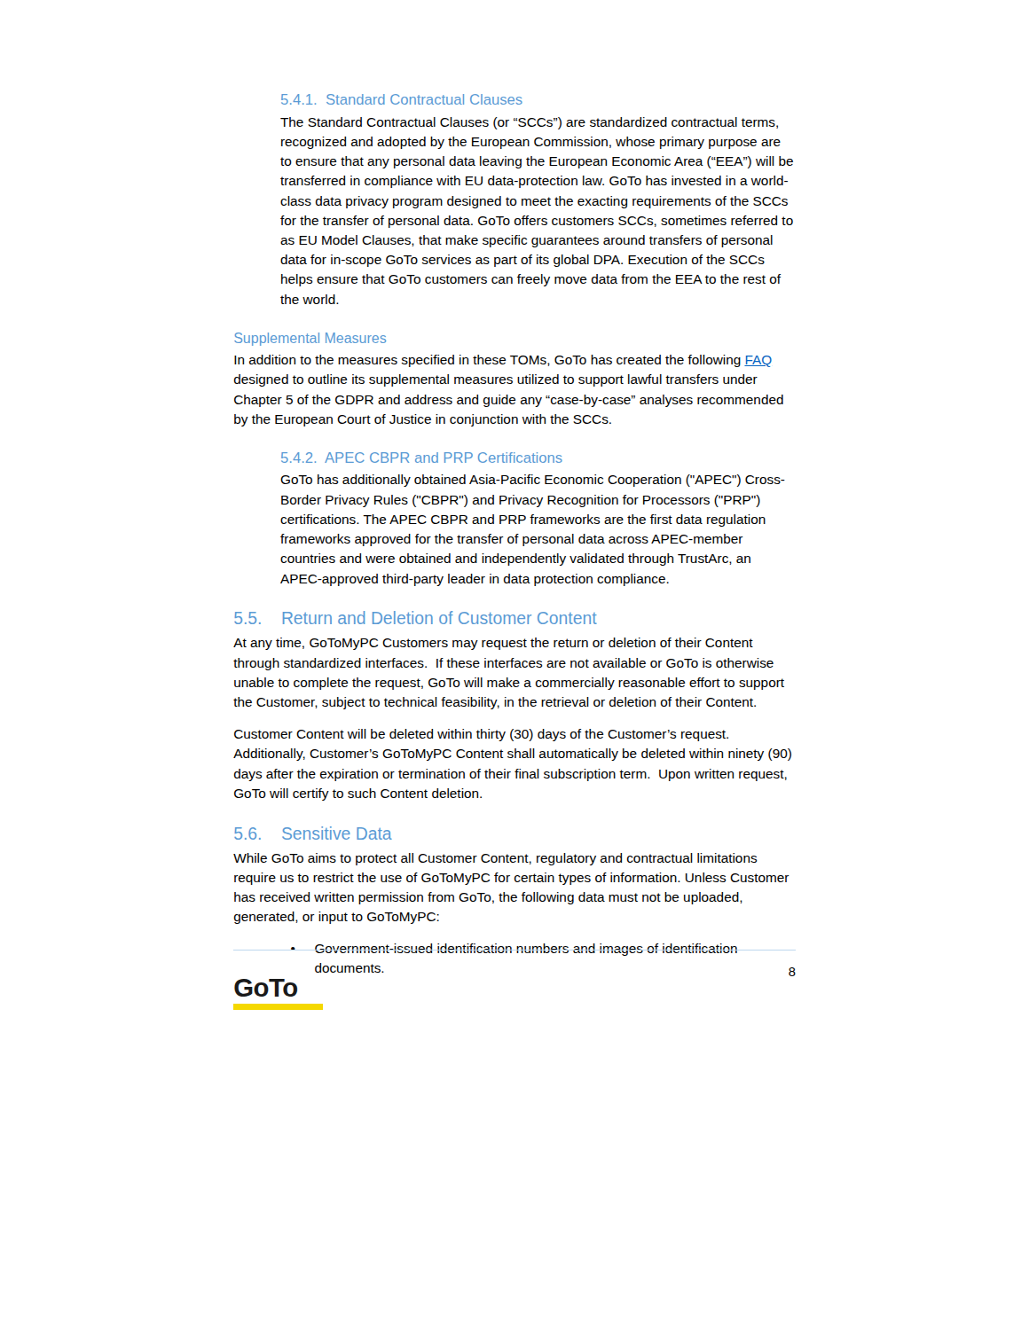5.4.1. Standard Contractual Clauses
The Standard Contractual Clauses (or “SCCs”) are standardized contractual terms, recognized and adopted by the European Commission, whose primary purpose are to ensure that any personal data leaving the European Economic Area (“EEA”) will be transferred in compliance with EU data-protection law. GoTo has invested in a world-class data privacy program designed to meet the exacting requirements of the SCCs for the transfer of personal data. GoTo offers customers SCCs, sometimes referred to as EU Model Clauses, that make specific guarantees around transfers of personal data for in-scope GoTo services as part of its global DPA. Execution of the SCCs helps ensure that GoTo customers can freely move data from the EEA to the rest of the world.
Supplemental Measures
In addition to the measures specified in these TOMs, GoTo has created the following FAQ designed to outline its supplemental measures utilized to support lawful transfers under Chapter 5 of the GDPR and address and guide any “case-by-case” analyses recommended by the European Court of Justice in conjunction with the SCCs.
5.4.2. APEC CBPR and PRP Certifications
GoTo has additionally obtained Asia-Pacific Economic Cooperation ("APEC") Cross-Border Privacy Rules ("CBPR") and Privacy Recognition for Processors ("PRP") certifications. The APEC CBPR and PRP frameworks are the first data regulation frameworks approved for the transfer of personal data across APEC-member countries and were obtained and independently validated through TrustArc, an APEC-approved third-party leader in data protection compliance.
5.5. Return and Deletion of Customer Content
At any time, GoToMyPC Customers may request the return or deletion of their Content through standardized interfaces. If these interfaces are not available or GoTo is otherwise unable to complete the request, GoTo will make a commercially reasonable effort to support the Customer, subject to technical feasibility, in the retrieval or deletion of their Content.
Customer Content will be deleted within thirty (30) days of the Customer’s request. Additionally, Customer’s GoToMyPC Content shall automatically be deleted within ninety (90) days after the expiration or termination of their final subscription term. Upon written request, GoTo will certify to such Content deletion.
5.6. Sensitive Data
While GoTo aims to protect all Customer Content, regulatory and contractual limitations require us to restrict the use of GoToMyPC for certain types of information. Unless Customer has received written permission from GoTo, the following data must not be uploaded, generated, or input to GoToMyPC:
Government-issued identification numbers and images of identification documents.
8
Go To